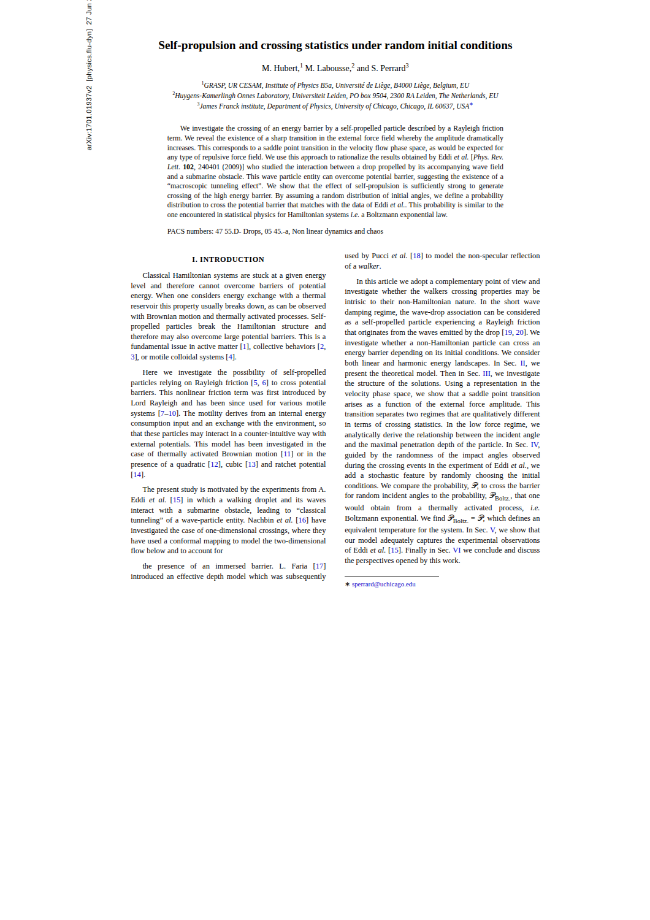arXiv:1701.01937v2 [physics.flu-dyn] 27 Jun 2017
Self-propulsion and crossing statistics under random initial conditions
M. Hubert,1 M. Labousse,2 and S. Perrard3
1GRASP, UR CESAM, Institute of Physics B5a, Université de Liège, B4000 Liège, Belgium, EU
2Huygens-Kamerlingh Onnes Laboratory, Universiteit Leiden, PO box 9504, 2300 RA Leiden, The Netherlands, EU
3James Franck institute, Department of Physics, University of Chicago, Chicago, IL 60637, USA∗
We investigate the crossing of an energy barrier by a self-propelled particle described by a Rayleigh friction term. We reveal the existence of a sharp transition in the external force field whereby the amplitude dramatically increases. This corresponds to a saddle point transition in the velocity flow phase space, as would be expected for any type of repulsive force field. We use this approach to rationalize the results obtained by Eddi et al. [Phys. Rev. Lett. 102, 240401 (2009)] who studied the interaction between a drop propelled by its accompanying wave field and a submarine obstacle. This wave particle entity can overcome potential barrier, suggesting the existence of a “macroscopic tunneling effect”. We show that the effect of self-propulsion is sufficiently strong to generate crossing of the high energy barrier. By assuming a random distribution of initial angles, we define a probability distribution to cross the potential barrier that matches with the data of Eddi et al.. This probability is similar to the one encountered in statistical physics for Hamiltonian systems i.e. a Boltzmann exponential law.
PACS numbers: 47 55.D- Drops, 05 45.-a, Non linear dynamics and chaos
I. Introduction
Classical Hamiltonian systems are stuck at a given energy level and therefore cannot overcome barriers of potential energy. When one considers energy exchange with a thermal reservoir this property usually breaks down, as can be observed with Brownian motion and thermally activated processes. Self-propelled particles break the Hamiltonian structure and therefore may also overcome large potential barriers. This is a fundamental issue in active matter [1], collective behaviors [2, 3], or motile colloidal systems [4].
Here we investigate the possibility of self-propelled particles relying on Rayleigh friction [5, 6] to cross potential barriers. This nonlinear friction term was first introduced by Lord Rayleigh and has been since used for various motile systems [7–10]. The motility derives from an internal energy consumption input and an exchange with the environment, so that these particles may interact in a counter-intuitive way with external potentials. This model has been investigated in the case of thermally activated Brownian motion [11] or in the presence of a quadratic [12], cubic [13] and ratchet potential [14].
The present study is motivated by the experiments from A. Eddi et al. [15] in which a walking droplet and its waves interact with a submarine obstacle, leading to “classical tunneling” of a wave-particle entity. Nachbin et al. [16] have investigated the case of one-dimensional crossings, where they have used a conformal mapping to model the two-dimensional flow below and to account for
the presence of an immersed barrier. L. Faria [17] introduced an effective depth model which was subsequently used by Pucci et al. [18] to model the non-specular reflection of a walker.
In this article we adopt a complementary point of view and investigate whether the walkers crossing properties may be intrisic to their non-Hamiltonian nature. In the short wave damping regime, the wave-drop association can be considered as a self-propelled particle experiencing a Rayleigh friction that originates from the waves emitted by the drop [19, 20]. We investigate whether a non-Hamiltonian particle can cross an energy barrier depending on its initial conditions. We consider both linear and harmonic energy landscapes. In Sec. II, we present the theoretical model. Then in Sec. III, we investigate the structure of the solutions. Using a representation in the velocity phase space, we show that a saddle point transition arises as a function of the external force amplitude. This transition separates two regimes that are qualitatively different in terms of crossing statistics. In the low force regime, we analytically derive the relationship between the incident angle and the maximal penetration depth of the particle. In Sec. IV, guided by the randomness of the impact angles observed during the crossing events in the experiment of Eddi et al., we add a stochastic feature by randomly choosing the initial conditions. We compare the probability, 𝒫, to cross the barrier for random incident angles to the probability, 𝒫Boltz., that one would obtain from a thermally activated process, i.e. Boltzmann exponential. We find 𝒫Boltz. = 𝒫, which defines an equivalent temperature for the system. In Sec. V, we show that our model adequately captures the experimental observations of Eddi et al. [15]. Finally in Sec. VI we conclude and discuss the perspectives opened by this work.
∗ sperrard@uchicago.edu